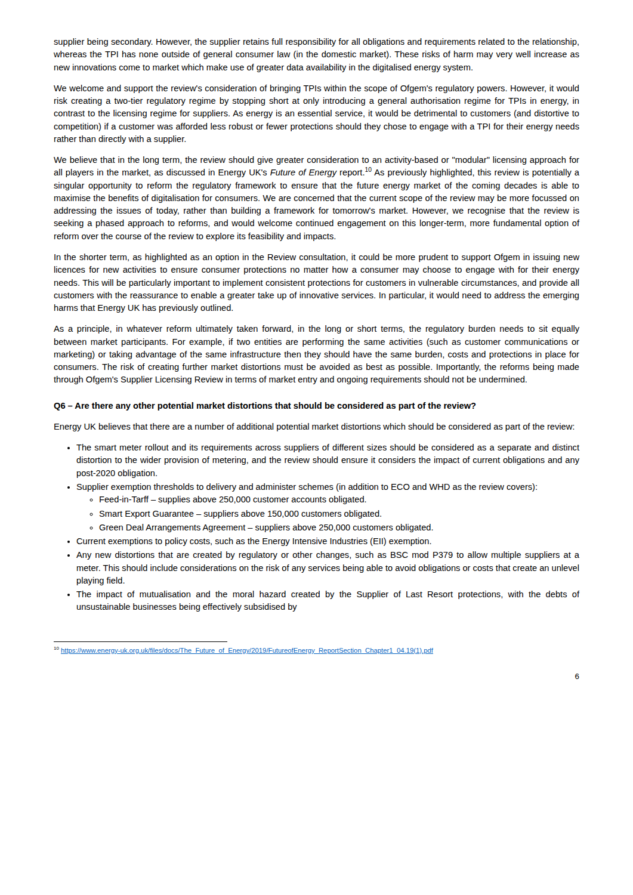supplier being secondary. However, the supplier retains full responsibility for all obligations and requirements related to the relationship, whereas the TPI has none outside of general consumer law (in the domestic market). These risks of harm may very well increase as new innovations come to market which make use of greater data availability in the digitalised energy system.
We welcome and support the review's consideration of bringing TPIs within the scope of Ofgem's regulatory powers. However, it would risk creating a two-tier regulatory regime by stopping short at only introducing a general authorisation regime for TPIs in energy, in contrast to the licensing regime for suppliers. As energy is an essential service, it would be detrimental to customers (and distortive to competition) if a customer was afforded less robust or fewer protections should they chose to engage with a TPI for their energy needs rather than directly with a supplier.
We believe that in the long term, the review should give greater consideration to an activity-based or "modular" licensing approach for all players in the market, as discussed in Energy UK's Future of Energy report.10 As previously highlighted, this review is potentially a singular opportunity to reform the regulatory framework to ensure that the future energy market of the coming decades is able to maximise the benefits of digitalisation for consumers. We are concerned that the current scope of the review may be more focussed on addressing the issues of today, rather than building a framework for tomorrow's market. However, we recognise that the review is seeking a phased approach to reforms, and would welcome continued engagement on this longer-term, more fundamental option of reform over the course of the review to explore its feasibility and impacts.
In the shorter term, as highlighted as an option in the Review consultation, it could be more prudent to support Ofgem in issuing new licences for new activities to ensure consumer protections no matter how a consumer may choose to engage with for their energy needs. This will be particularly important to implement consistent protections for customers in vulnerable circumstances, and provide all customers with the reassurance to enable a greater take up of innovative services. In particular, it would need to address the emerging harms that Energy UK has previously outlined.
As a principle, in whatever reform ultimately taken forward, in the long or short terms, the regulatory burden needs to sit equally between market participants. For example, if two entities are performing the same activities (such as customer communications or marketing) or taking advantage of the same infrastructure then they should have the same burden, costs and protections in place for consumers. The risk of creating further market distortions must be avoided as best as possible. Importantly, the reforms being made through Ofgem's Supplier Licensing Review in terms of market entry and ongoing requirements should not be undermined.
Q6 – Are there any other potential market distortions that should be considered as part of the review?
Energy UK believes that there are a number of additional potential market distortions which should be considered as part of the review:
The smart meter rollout and its requirements across suppliers of different sizes should be considered as a separate and distinct distortion to the wider provision of metering, and the review should ensure it considers the impact of current obligations and any post-2020 obligation.
Supplier exemption thresholds to delivery and administer schemes (in addition to ECO and WHD as the review covers):
Feed-in-Tarff – supplies above 250,000 customer accounts obligated.
Smart Export Guarantee – suppliers above 150,000 customers obligated.
Green Deal Arrangements Agreement – suppliers above 250,000 customers obligated.
Current exemptions to policy costs, such as the Energy Intensive Industries (EII) exemption.
Any new distortions that are created by regulatory or other changes, such as BSC mod P379 to allow multiple suppliers at a meter. This should include considerations on the risk of any services being able to avoid obligations or costs that create an unlevel playing field.
The impact of mutualisation and the moral hazard created by the Supplier of Last Resort protections, with the debts of unsustainable businesses being effectively subsidised by
10 https://www.energy-uk.org.uk/files/docs/The_Future_of_Energy/2019/FutureofEnergy_ReportSection_Chapter1_04.19(1).pdf
6